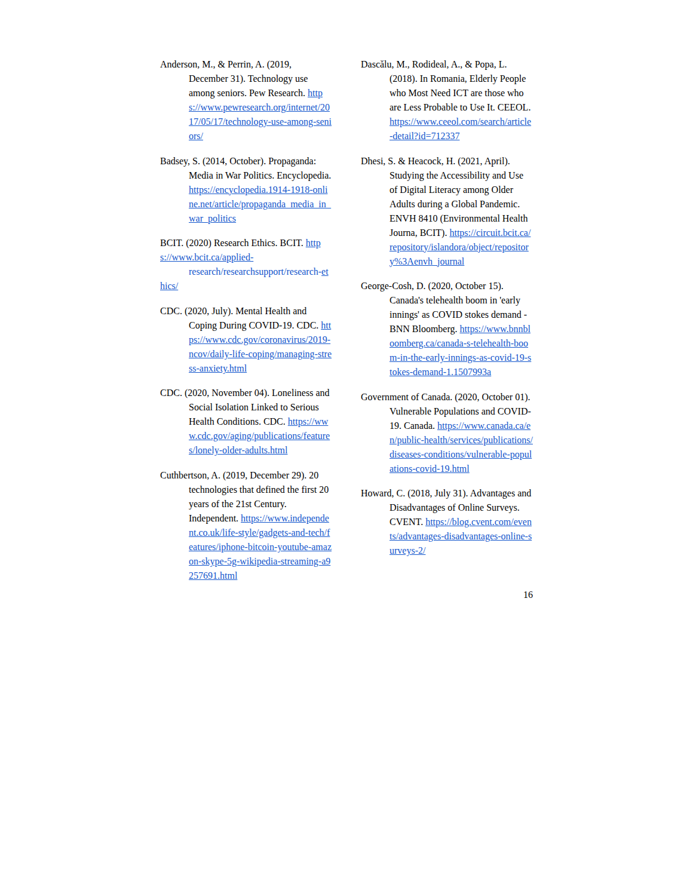Anderson, M., & Perrin, A. (2019, December 31). Technology use among seniors. Pew Research. https://www.pewresearch.org/internet/2017/05/17/technology-use-among-seniors/
Badsey, S. (2014, October). Propaganda: Media in War Politics. Encyclopedia. https://encyclopedia.1914-1918-online.net/article/propaganda_media_in_war_politics
BCIT. (2020) Research Ethics. BCIT. https://www.bcit.ca/applied-research/researchsupport/research-ethics/
CDC. (2020, July). Mental Health and Coping During COVID-19. CDC. https://www.cdc.gov/coronavirus/2019-ncov/daily-life-coping/managing-stress-anxiety.html
CDC. (2020, November 04). Loneliness and Social Isolation Linked to Serious Health Conditions. CDC. https://www.cdc.gov/aging/publications/features/lonely-older-adults.html
Cuthbertson, A. (2019, December 29). 20 technologies that defined the first 20 years of the 21st Century. Independent. https://www.independent.co.uk/life-style/gadgets-and-tech/features/iphone-bitcoin-youtube-amazon-skype-5g-wikipedia-streaming-a9257691.html
Dascălu, M., Rodideal, A., & Popa, L. (2018). In Romania, Elderly People who Most Need ICT are those who are Less Probable to Use It. CEEOL. https://www.ceeol.com/search/article-detail?id=712337
Dhesi, S. & Heacock, H. (2021, April). Studying the Accessibility and Use of Digital Literacy among Older Adults during a Global Pandemic. ENVH 8410 (Environmental Health Journa, BCIT). https://circuit.bcit.ca/repository/islandora/object/repository%3Aenvh_journal
George-Cosh, D. (2020, October 15). Canada's telehealth boom in 'early innings' as COVID stokes demand - BNN Bloomberg. https://www.bnnbloomberg.ca/canada-s-telehealth-boom-in-the-early-innings-as-covid-19-stokes-demand-1.1507993a
Government of Canada. (2020, October 01). Vulnerable Populations and COVID-19. Canada. https://www.canada.ca/en/public-health/services/publications/diseases-conditions/vulnerable-populations-covid-19.html
Howard, C. (2018, July 31). Advantages and Disadvantages of Online Surveys. CVENT. https://blog.cvent.com/events/advantages-disadvantages-online-surveys-2/
16